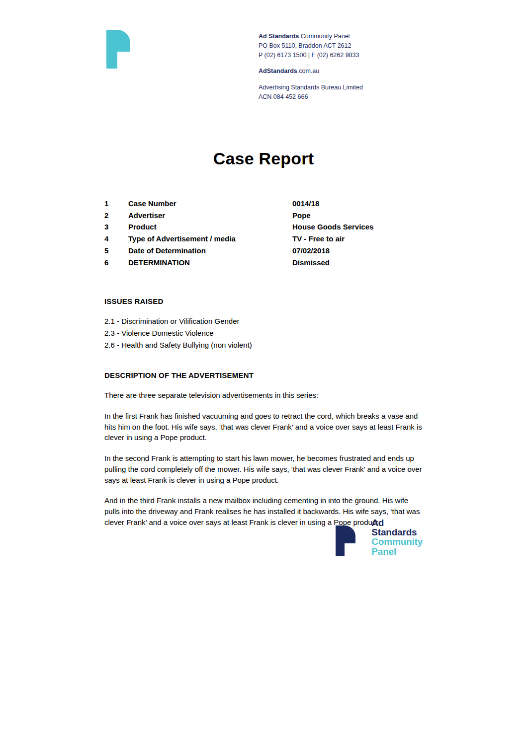Ad Standards Community Panel
PO Box 5110, Braddon ACT 2612
P (02) 6173 1500 | F (02) 6262 9833
AdStandards.com.au
Advertising Standards Bureau Limited
ACN 084 452 666
Case Report
| 1 | Case Number | 0014/18 |
| 2 | Advertiser | Pope |
| 3 | Product | House Goods Services |
| 4 | Type of Advertisement / media | TV - Free to air |
| 5 | Date of Determination | 07/02/2018 |
| 6 | DETERMINATION | Dismissed |
ISSUES RAISED
2.1 - Discrimination or Vilification Gender
2.3 - Violence Domestic Violence
2.6 - Health and Safety Bullying (non violent)
DESCRIPTION OF THE ADVERTISEMENT
There are three separate television advertisements in this series:
In the first Frank has finished vacuuming and goes to retract the cord, which breaks a vase and hits him on the foot. His wife says, ‘that was clever Frank’ and a voice over says at least Frank is clever in using a Pope product.
In the second Frank is attempting to start his lawn mower, he becomes frustrated and ends up pulling the cord completely off the mower. His wife says, ‘that was clever Frank’ and a voice over says at least Frank is clever in using a Pope product.
And in the third Frank installs a new mailbox including cementing in into the ground. His wife pulls into the driveway and Frank realises he has installed it backwards. His wife says, ‘that was clever Frank’ and a voice over says at least Frank is clever in using a Pope product.
Ad
Standards
Community
Panel